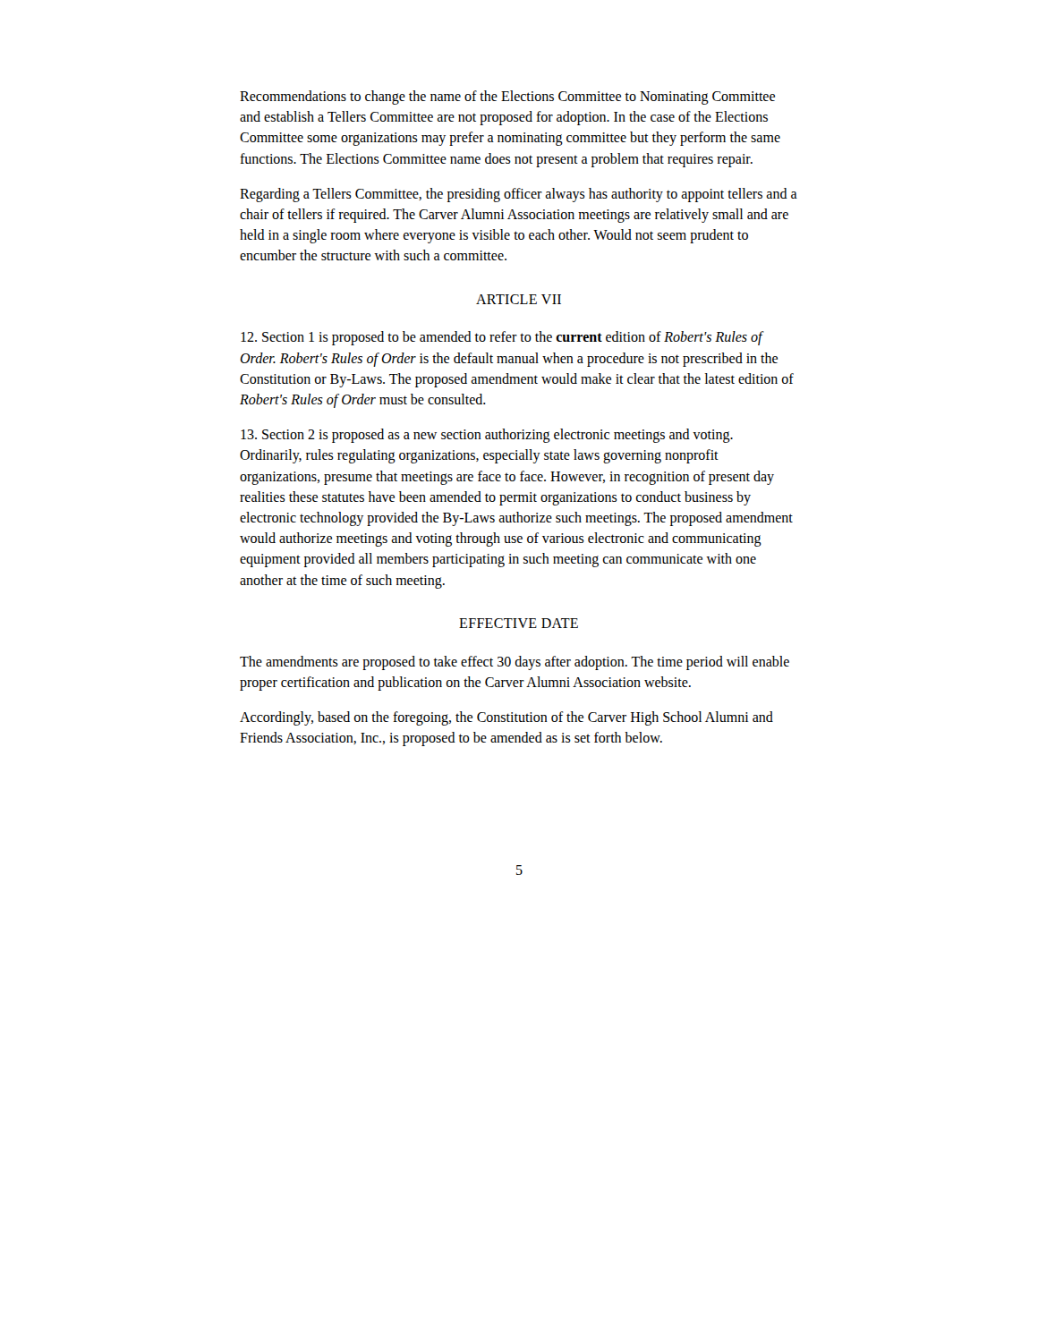Recommendations to change the name of the Elections Committee to Nominating Committee and establish a Tellers Committee are not proposed for adoption. In the case of the Elections Committee some organizations may prefer a nominating committee but they perform the same functions. The Elections Committee name does not present a problem that requires repair.
Regarding a Tellers Committee, the presiding officer always has authority to appoint tellers and a chair of tellers if required. The Carver Alumni Association meetings are relatively small and are held in a single room where everyone is visible to each other. Would not seem prudent to encumber the structure with such a committee.
ARTICLE VII
12. Section 1 is proposed to be amended to refer to the current edition of Robert's Rules of Order. Robert's Rules of Order is the default manual when a procedure is not prescribed in the Constitution or By-Laws. The proposed amendment would make it clear that the latest edition of Robert's Rules of Order must be consulted.
13. Section 2 is proposed as a new section authorizing electronic meetings and voting. Ordinarily, rules regulating organizations, especially state laws governing nonprofit organizations, presume that meetings are face to face. However, in recognition of present day realities these statutes have been amended to permit organizations to conduct business by electronic technology provided the By-Laws authorize such meetings. The proposed amendment would authorize meetings and voting through use of various electronic and communicating equipment provided all members participating in such meeting can communicate with one another at the time of such meeting.
EFFECTIVE DATE
The amendments are proposed to take effect 30 days after adoption. The time period will enable proper certification and publication on the Carver Alumni Association website.
Accordingly, based on the foregoing, the Constitution of the Carver High School Alumni and Friends Association, Inc., is proposed to be amended as is set forth below.
5